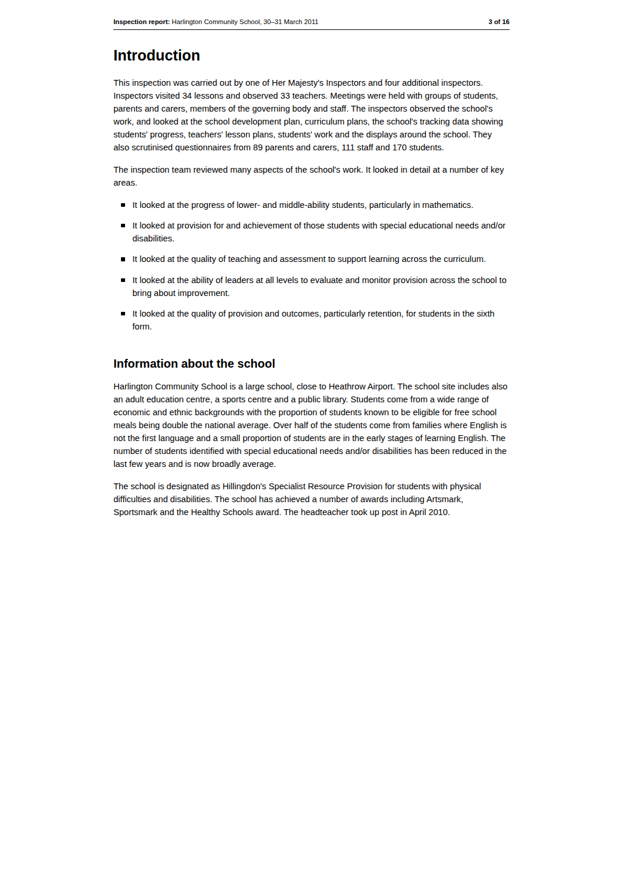Inspection report: Harlington Community School, 30–31 March 2011 3 of 16
Introduction
This inspection was carried out by one of Her Majesty's Inspectors and four additional inspectors. Inspectors visited 34 lessons and observed 33 teachers. Meetings were held with groups of students, parents and carers, members of the governing body and staff. The inspectors observed the school's work, and looked at the school development plan, curriculum plans, the school's tracking data showing students' progress, teachers' lesson plans, students' work and the displays around the school. They also scrutinised questionnaires from 89 parents and carers, 111 staff and 170 students.
The inspection team reviewed many aspects of the school's work. It looked in detail at a number of key areas.
It looked at the progress of lower- and middle-ability students, particularly in mathematics.
It looked at provision for and achievement of those students with special educational needs and/or disabilities.
It looked at the quality of teaching and assessment to support learning across the curriculum.
It looked at the ability of leaders at all levels to evaluate and monitor provision across the school to bring about improvement.
It looked at the quality of provision and outcomes, particularly retention, for students in the sixth form.
Information about the school
Harlington Community School is a large school, close to Heathrow Airport. The school site includes also an adult education centre, a sports centre and a public library. Students come from a wide range of economic and ethnic backgrounds with the proportion of students known to be eligible for free school meals being double the national average. Over half of the students come from families where English is not the first language and a small proportion of students are in the early stages of learning English. The number of students identified with special educational needs and/or disabilities has been reduced in the last few years and is now broadly average.
The school is designated as Hillingdon's Specialist Resource Provision for students with physical difficulties and disabilities. The school has achieved a number of awards including Artsmark, Sportsmark and the Healthy Schools award. The headteacher took up post in April 2010.